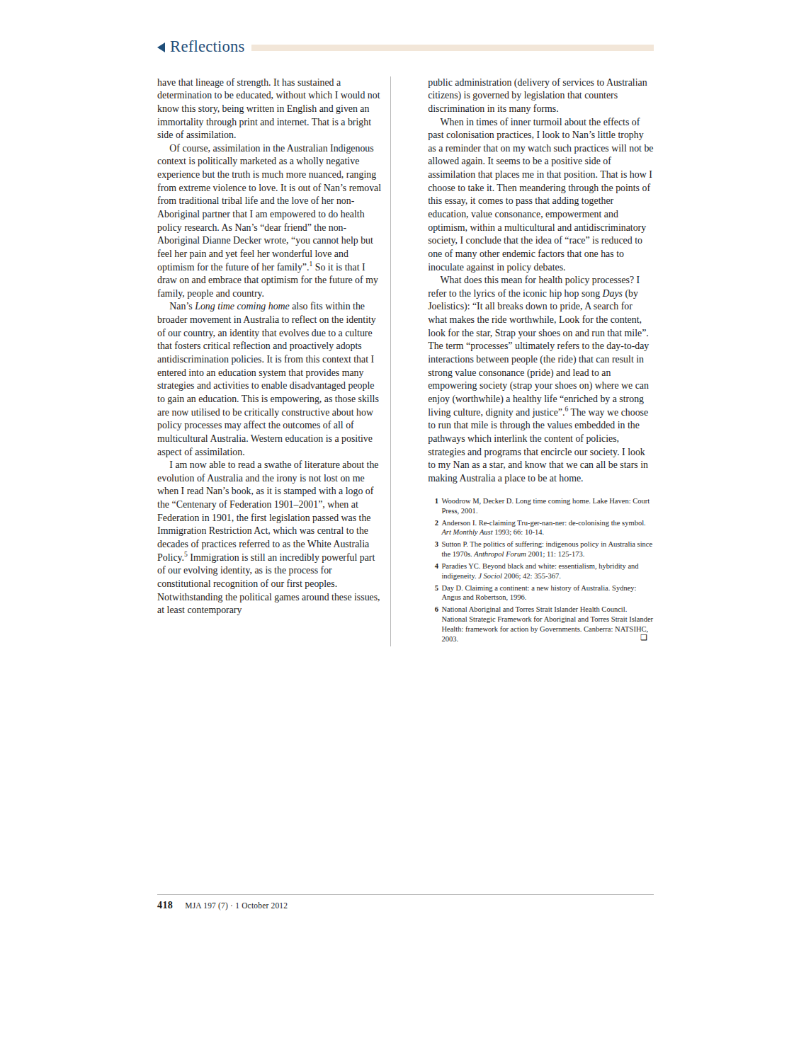Reflections
have that lineage of strength. It has sustained a determination to be educated, without which I would not know this story, being written in English and given an immortality through print and internet. That is a bright side of assimilation.
Of course, assimilation in the Australian Indigenous context is politically marketed as a wholly negative experience but the truth is much more nuanced, ranging from extreme violence to love. It is out of Nan’s removal from traditional tribal life and the love of her non-Aboriginal partner that I am empowered to do health policy research. As Nan’s “dear friend” the non-Aboriginal Dianne Decker wrote, “you cannot help but feel her pain and yet feel her wonderful love and optimism for the future of her family”.1 So it is that I draw on and embrace that optimism for the future of my family, people and country.
Nan’s Long time coming home also fits within the broader movement in Australia to reflect on the identity of our country, an identity that evolves due to a culture that fosters critical reflection and proactively adopts antidiscrimination policies. It is from this context that I entered into an education system that provides many strategies and activities to enable disadvantaged people to gain an education. This is empowering, as those skills are now utilised to be critically constructive about how policy processes may affect the outcomes of all of multicultural Australia. Western education is a positive aspect of assimilation.
I am now able to read a swathe of literature about the evolution of Australia and the irony is not lost on me when I read Nan’s book, as it is stamped with a logo of the “Centenary of Federation 1901–2001”, when at Federation in 1901, the first legislation passed was the Immigration Restriction Act, which was central to the decades of practices referred to as the White Australia Policy.5 Immigration is still an incredibly powerful part of our evolving identity, as is the process for constitutional recognition of our first peoples. Notwithstanding the political games around these issues, at least contemporary
public administration (delivery of services to Australian citizens) is governed by legislation that counters discrimination in its many forms.
When in times of inner turmoil about the effects of past colonisation practices, I look to Nan’s little trophy as a reminder that on my watch such practices will not be allowed again. It seems to be a positive side of assimilation that places me in that position. That is how I choose to take it. Then meandering through the points of this essay, it comes to pass that adding together education, value consonance, empowerment and optimism, within a multicultural and antidiscriminatory society, I conclude that the idea of “race” is reduced to one of many other endemic factors that one has to inoculate against in policy debates.
What does this mean for health policy processes? I refer to the lyrics of the iconic hip hop song Days (by Joelistics): “It all breaks down to pride, A search for what makes the ride worthwhile, Look for the content, look for the star, Strap your shoes on and run that mile”. The term “processes” ultimately refers to the day-to-day interactions between people (the ride) that can result in strong value consonance (pride) and lead to an empowering society (strap your shoes on) where we can enjoy (worthwhile) a healthy life “enriched by a strong living culture, dignity and justice”.6 The way we choose to run that mile is through the values embedded in the pathways which interlink the content of policies, strategies and programs that encircle our society. I look to my Nan as a star, and know that we can all be stars in making Australia a place to be at home.
1 Woodrow M, Decker D. Long time coming home. Lake Haven: Court Press, 2001.
2 Anderson I. Re-claiming Tru-ger-nan-ner: de-colonising the symbol. Art Monthly Aust 1993; 66: 10-14.
3 Sutton P. The politics of suffering: indigenous policy in Australia since the 1970s. Anthropol Forum 2001; 11: 125-173.
4 Paradies YC. Beyond black and white: essentialism, hybridity and indigeneity. J Sociol 2006; 42: 355-367.
5 Day D. Claiming a continent: a new history of Australia. Sydney: Angus and Robertson, 1996.
6 National Aboriginal and Torres Strait Islander Health Council. National Strategic Framework for Aboriginal and Torres Strait Islander Health: framework for action by Governments. Canberra: NATSIHC, 2003. ❑
418 MJA 197 (7) · 1 October 2012